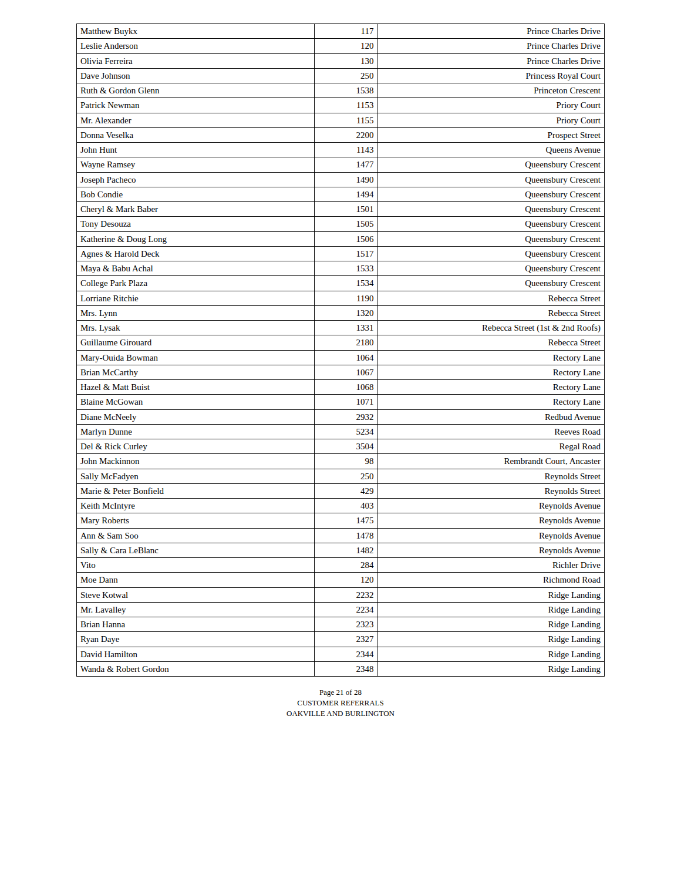| Matthew Buykx | 117 | Prince Charles Drive |
| Leslie Anderson | 120 | Prince Charles Drive |
| Olivia Ferreira | 130 | Prince Charles Drive |
| Dave Johnson | 250 | Princess Royal Court |
| Ruth & Gordon Glenn | 1538 | Princeton Crescent |
| Patrick Newman | 1153 | Priory Court |
| Mr. Alexander | 1155 | Priory Court |
| Donna Veselka | 2200 | Prospect Street |
| John Hunt | 1143 | Queens Avenue |
| Wayne Ramsey | 1477 | Queensbury Crescent |
| Joseph Pacheco | 1490 | Queensbury Crescent |
| Bob Condie | 1494 | Queensbury Crescent |
| Cheryl & Mark Baber | 1501 | Queensbury Crescent |
| Tony Desouza | 1505 | Queensbury Crescent |
| Katherine & Doug Long | 1506 | Queensbury Crescent |
| Agnes & Harold Deck | 1517 | Queensbury Crescent |
| Maya & Babu Achal | 1533 | Queensbury Crescent |
| College Park Plaza | 1534 | Queensbury Crescent |
| Lorriane Ritchie | 1190 | Rebecca Street |
| Mrs. Lynn | 1320 | Rebecca Street |
| Mrs. Lysak | 1331 | Rebecca Street (1st & 2nd Roofs) |
| Guillaume Girouard | 2180 | Rebecca Street |
| Mary-Ouida Bowman | 1064 | Rectory Lane |
| Brian McCarthy | 1067 | Rectory Lane |
| Hazel & Matt Buist | 1068 | Rectory Lane |
| Blaine McGowan | 1071 | Rectory Lane |
| Diane McNeely | 2932 | Redbud Avenue |
| Marlyn Dunne | 5234 | Reeves Road |
| Del & Rick Curley | 3504 | Regal Road |
| John Mackinnon | 98 | Rembrandt Court, Ancaster |
| Sally McFadyen | 250 | Reynolds Street |
| Marie & Peter Bonfield | 429 | Reynolds Street |
| Keith McIntyre | 403 | Reynolds Avenue |
| Mary Roberts | 1475 | Reynolds Avenue |
| Ann & Sam Soo | 1478 | Reynolds Avenue |
| Sally & Cara LeBlanc | 1482 | Reynolds Avenue |
| Vito | 284 | Richler Drive |
| Moe Dann | 120 | Richmond Road |
| Steve Kotwal | 2232 | Ridge Landing |
| Mr. Lavalley | 2234 | Ridge Landing |
| Brian Hanna | 2323 | Ridge Landing |
| Ryan Daye | 2327 | Ridge Landing |
| David Hamilton | 2344 | Ridge Landing |
| Wanda & Robert Gordon | 2348 | Ridge Landing |
Page 21 of 28
CUSTOMER REFERRALS
OAKVILLE AND BURLINGTON